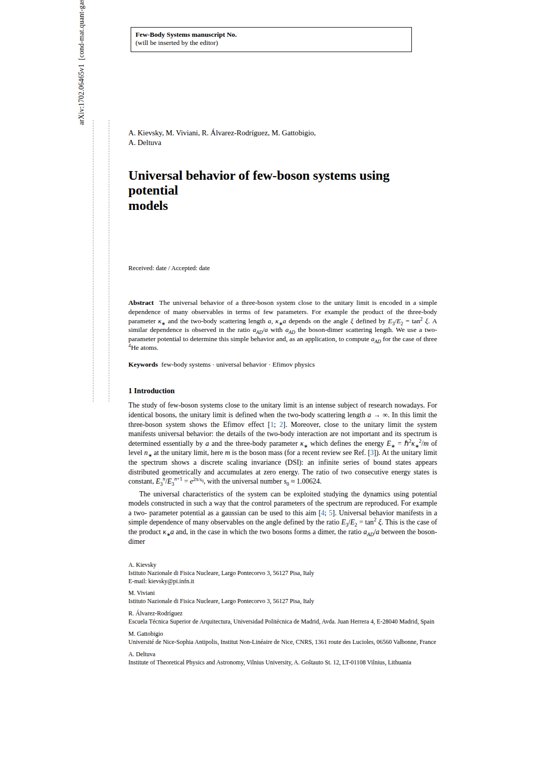arXiv:1702.06465v1 [cond-mat.quant-gas] 21 Feb 2017
Few-Body Systems manuscript No.
(will be inserted by the editor)
A. Kievsky, M. Viviani, R. Álvarez-Rodríguez, M. Gattobigio,
A. Deltuva
Universal behavior of few-boson systems using potential
models
Received: date / Accepted: date
Abstract The universal behavior of a three-boson system close to the unitary limit is encoded in a simple dependence of many observables in terms of few parameters. For example the product of the three-body parameter κ∗ and the two-body scattering length a, κ∗a depends on the angle ξ defined by E3/E2 = tan2 ξ. A similar dependence is observed in the ratio aAD/a with aAD the boson-dimer scattering length. We use a two-parameter potential to determine this simple behavior and, as an application, to compute aAD for the case of three 4He atoms.
Keywords few-body systems · universal behavior · Efimov physics
1 Introduction
The study of few-boson systems close to the unitary limit is an intense subject of research nowadays. For identical bosons, the unitary limit is defined when the two-body scattering length a → ∞. In this limit the three-boson system shows the Efimov effect [1; 2]. Moreover, close to the unitary limit the system manifests universal behavior: the details of the two-body interaction are not important and its spectrum is determined essentially by a and the three-body parameter κ∗ which defines the energy E∗ = ℏ2κ∗2/m of level n∗ at the unitary limit, here m is the boson mass (for a recent review see Ref. [3]). At the unitary limit the spectrum shows a discrete scaling invariance (DSI): an infinite series of bound states appears distributed geometrically and accumulates at zero energy. The ratio of two consecutive energy states is constant, E3n/E3n+1 = e2π/s0, with the universal number s0 ≈ 1.00624.
The universal characteristics of the system can be exploited studying the dynamics using potential models constructed in such a way that the control parameters of the spectrum are reproduced. For example a two- parameter potential as a gaussian can be used to this aim [4; 5]. Universal behavior manifests in a simple dependence of many observables on the angle defined by the ratio E3/E2 = tan2 ξ. This is the case of the product κ∗a and, in the case in which the two bosons forms a dimer, the ratio aAD/a between the boson-dimer
A. Kievsky
Istituto Nazionale di Fisica Nucleare, Largo Pontecorvo 3, 56127 Pisa, Italy
E-mail: kievsky@pi.infn.it
M. Viviani
Istituto Nazionale di Fisica Nucleare, Largo Pontecorvo 3, 56127 Pisa, Italy
R. Álvarez-Rodríguez
Escuela Técnica Superior de Arquitectura, Universidad Politécnica de Madrid, Avda. Juan Herrera 4, E-28040 Madrid, Spain
M. Gattobigio
Université de Nice-Sophia Antipolis, Institut Non-Linéaire de Nice, CNRS, 1361 route des Lucioles, 06560 Valbonne, France
A. Deltuva
Institute of Theoretical Physics and Astronomy, Vilnius University, A. Goštauto St. 12, LT-01108 Vilnius, Lithuania